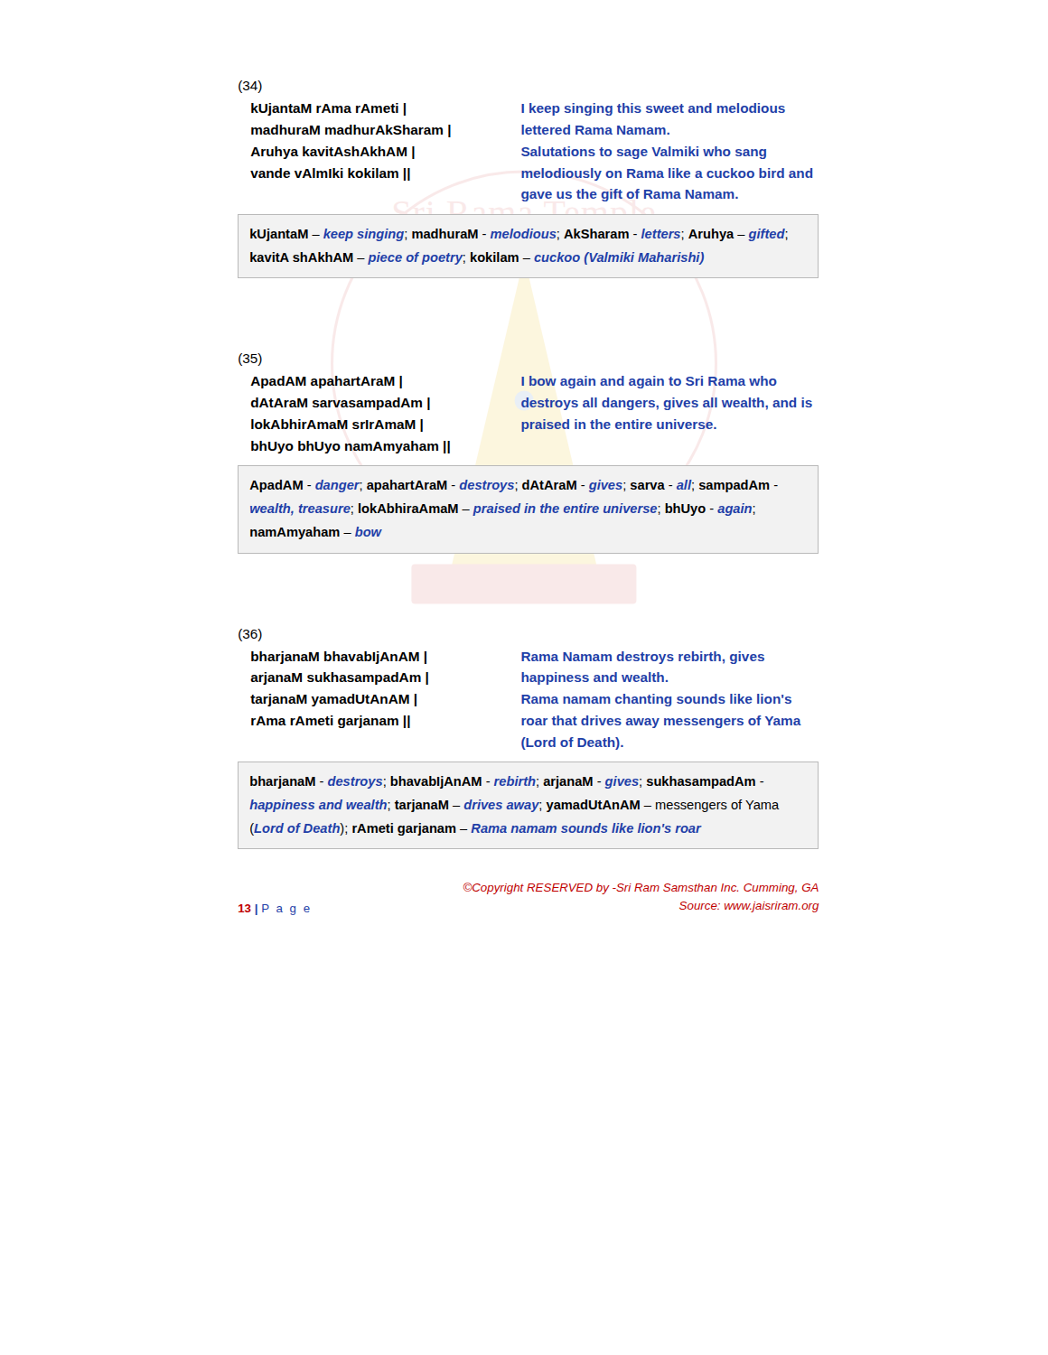Sri Rama Temple
(34)
kUjantaM rAma rAmeti |
madhuraM madhurAkSharam |
Aruhya kavitAshAkhAM |
vande vAlmIki kokilam ||
I keep singing this sweet and melodious lettered Rama Namam.
Salutations to sage Valmiki who sang melodiously on Rama like a cuckoo bird and gave us the gift of Rama Namam.
kUjantaM – keep singing; madhuraM - melodious; AkSharam - letters; Aruhya – gifted; kavitA shAkhAM – piece of poetry; kokilam – cuckoo (Valmiki Maharishi)
(35)
ApadAM apahartAraM |
dAtAraM sarvasampadAm |
lokAbhirAmaM srIrAmaM |
bhUyo bhUyo namAmyaham ||
I bow again and again to Sri Rama who destroys all dangers, gives all wealth, and is praised in the entire universe.
ApadAM - danger; apahartAraM - destroys; dAtAraM - gives; sarva - all; sampadAm - wealth, treasure; lokAbhiraAmaM – praised in the entire universe; bhUyo - again; namAmyaham – bow
(36)
bharjanaM bhavabIjAnAM |
arjanaM sukhasampadAm |
tarjanaM yamadUtAnAM |
rAma rAmeti garjanam ||
Rama Namam destroys rebirth, gives happiness and wealth.
Rama namam chanting sounds like lion's roar that drives away messengers of Yama (Lord of Death).
bharjanaM - destroys; bhavabIjAnAM - rebirth; arjanaM - gives; sukhasampadAm - happiness and wealth; tarjanaM – drives away; yamadUtAnAM – messengers of Yama (Lord of Death); rAmeti garjanam – Rama namam sounds like lion's roar
13 | P a g e
©Copyright RESERVED by -Sri Ram Samsthan Inc. Cumming, GA
Source: www.jaisriram.org